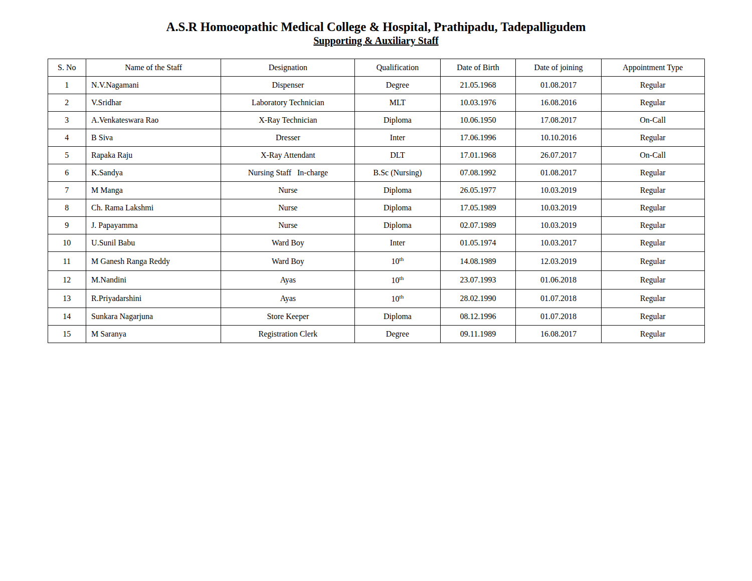A.S.R Homoeopathic Medical College & Hospital, Prathipadu, Tadepalligudem
Supporting & Auxiliary Staff
| S. No | Name of the Staff | Designation | Qualification | Date of Birth | Date of joining | Appointment Type |
| --- | --- | --- | --- | --- | --- | --- |
| 1 | N.V.Nagamani | Dispenser | Degree | 21.05.1968 | 01.08.2017 | Regular |
| 2 | V.Sridhar | Laboratory Technician | MLT | 10.03.1976 | 16.08.2016 | Regular |
| 3 | A.Venkateswara Rao | X-Ray Technician | Diploma | 10.06.1950 | 17.08.2017 | On-Call |
| 4 | B Siva | Dresser | Inter | 17.06.1996 | 10.10.2016 | Regular |
| 5 | Rapaka Raju | X-Ray Attendant | DLT | 17.01.1968 | 26.07.2017 | On-Call |
| 6 | K.Sandya | Nursing Staff In-charge | B.Sc (Nursing) | 07.08.1992 | 01.08.2017 | Regular |
| 7 | M Manga | Nurse | Diploma | 26.05.1977 | 10.03.2019 | Regular |
| 8 | Ch. Rama Lakshmi | Nurse | Diploma | 17.05.1989 | 10.03.2019 | Regular |
| 9 | J. Papayamma | Nurse | Diploma | 02.07.1989 | 10.03.2019 | Regular |
| 10 | U.Sunil Babu | Ward Boy | Inter | 01.05.1974 | 10.03.2017 | Regular |
| 11 | M Ganesh Ranga Reddy | Ward Boy | 10 th | 14.08.1989 | 12.03.2019 | Regular |
| 12 | M.Nandini | Ayas | 10 th | 23.07.1993 | 01.06.2018 | Regular |
| 13 | R.Priyadarshini | Ayas | 10 th | 28.02.1990 | 01.07.2018 | Regular |
| 14 | Sunkara Nagarjuna | Store Keeper | Diploma | 08.12.1996 | 01.07.2018 | Regular |
| 15 | M Saranya | Registration Clerk | Degree | 09.11.1989 | 16.08.2017 | Regular |